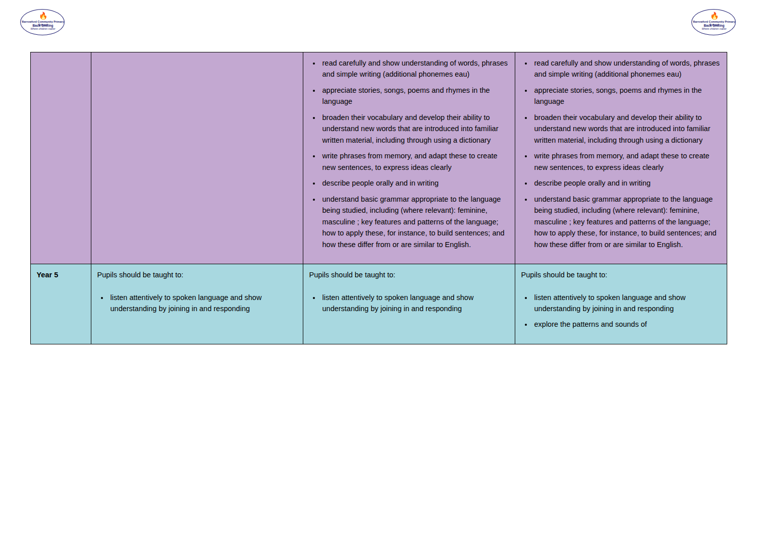🔥
Barrowford Community Primary School
Back Smiling
Where children matter
🔥
Barrowford Community Primary School
Back Smiling
Where children matter
| | | read carefully and show understanding of words, phrases and simple writing (additional phonemes eau) appreciate stories, songs, poems and rhymes in the language broaden their vocabulary and develop their ability to understand new words that are introduced into familiar written material, including through using a dictionary write phrases from memory, and adapt these to create new sentences, to express ideas clearly describe people orally and in writing understand basic grammar appropriate to the language being studied, including (where relevant): feminine, masculine ; key features and patterns of the language; how to apply these, for instance, to build sentences; and how these differ from or are similar to English. | read carefully and show understanding of words, phrases and simple writing (additional phonemes eau) appreciate stories, songs, poems and rhymes in the language broaden their vocabulary and develop their ability to understand new words that are introduced into familiar written material, including through using a dictionary write phrases from memory, and adapt these to create new sentences, to express ideas clearly describe people orally and in writing understand basic grammar appropriate to the language being studied, including (where relevant): feminine, masculine ; key features and patterns of the language; how to apply these, for instance, to build sentences; and how these differ from or are similar to English. |
| Year 5 | Pupils should be taught to: listen attentively to spoken language and show understanding by joining in and responding | Pupils should be taught to: listen attentively to spoken language and show understanding by joining in and responding | Pupils should be taught to: listen attentively to spoken language and show understanding by joining in and responding explore the patterns and sounds of |